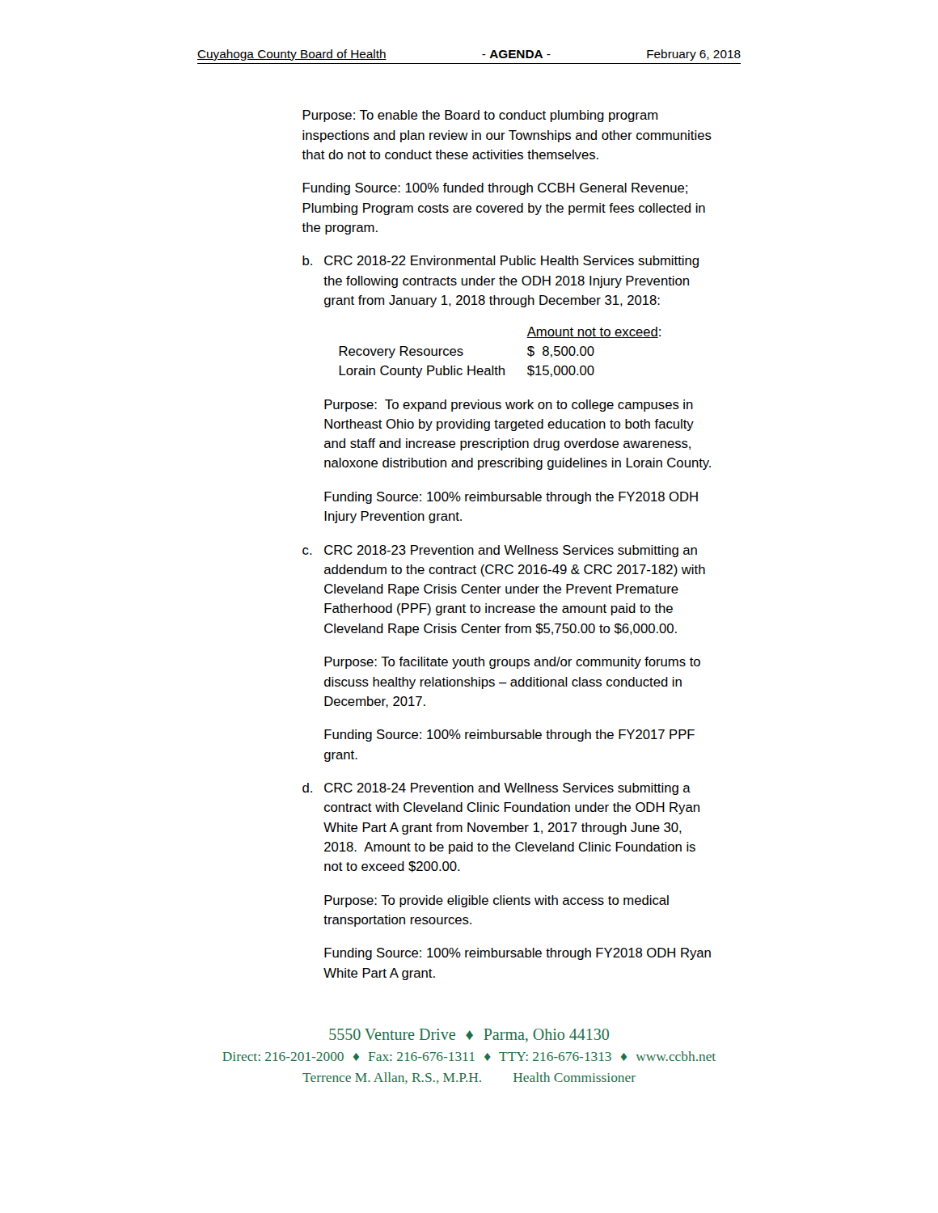Cuyahoga County Board of Health - AGENDA - February 6, 2018
Purpose: To enable the Board to conduct plumbing program inspections and plan review in our Townships and other communities that do not to conduct these activities themselves.
Funding Source: 100% funded through CCBH General Revenue; Plumbing Program costs are covered by the permit fees collected in the program.
b. CRC 2018-22 Environmental Public Health Services submitting the following contracts under the ODH 2018 Injury Prevention grant from January 1, 2018 through December 31, 2018:
| | Amount not to exceed : |
| Recovery Resources | $ 8,500.00 |
| Lorain County Public Health | $15,000.00 |
Purpose: To expand previous work on to college campuses in Northeast Ohio by providing targeted education to both faculty and staff and increase prescription drug overdose awareness, naloxone distribution and prescribing guidelines in Lorain County.
Funding Source: 100% reimbursable through the FY2018 ODH Injury Prevention grant.
c. CRC 2018-23 Prevention and Wellness Services submitting an addendum to the contract (CRC 2016-49 & CRC 2017-182) with Cleveland Rape Crisis Center under the Prevent Premature Fatherhood (PPF) grant to increase the amount paid to the Cleveland Rape Crisis Center from $5,750.00 to $6,000.00.
Purpose: To facilitate youth groups and/or community forums to discuss healthy relationships – additional class conducted in December, 2017.
Funding Source: 100% reimbursable through the FY2017 PPF grant.
d. CRC 2018-24 Prevention and Wellness Services submitting a contract with Cleveland Clinic Foundation under the ODH Ryan White Part A grant from November 1, 2017 through June 30, 2018. Amount to be paid to the Cleveland Clinic Foundation is not to exceed $200.00.
Purpose: To provide eligible clients with access to medical transportation resources.
Funding Source: 100% reimbursable through FY2018 ODH Ryan White Part A grant.
5550 Venture Drive ♦ Parma, Ohio 44130
Direct: 216-201-2000 ♦ Fax: 216-676-1311 ♦ TTY: 216-676-1313 ♦ www.ccbh.net
Terrence M. Allan, R.S., M.P.H. Health Commissioner